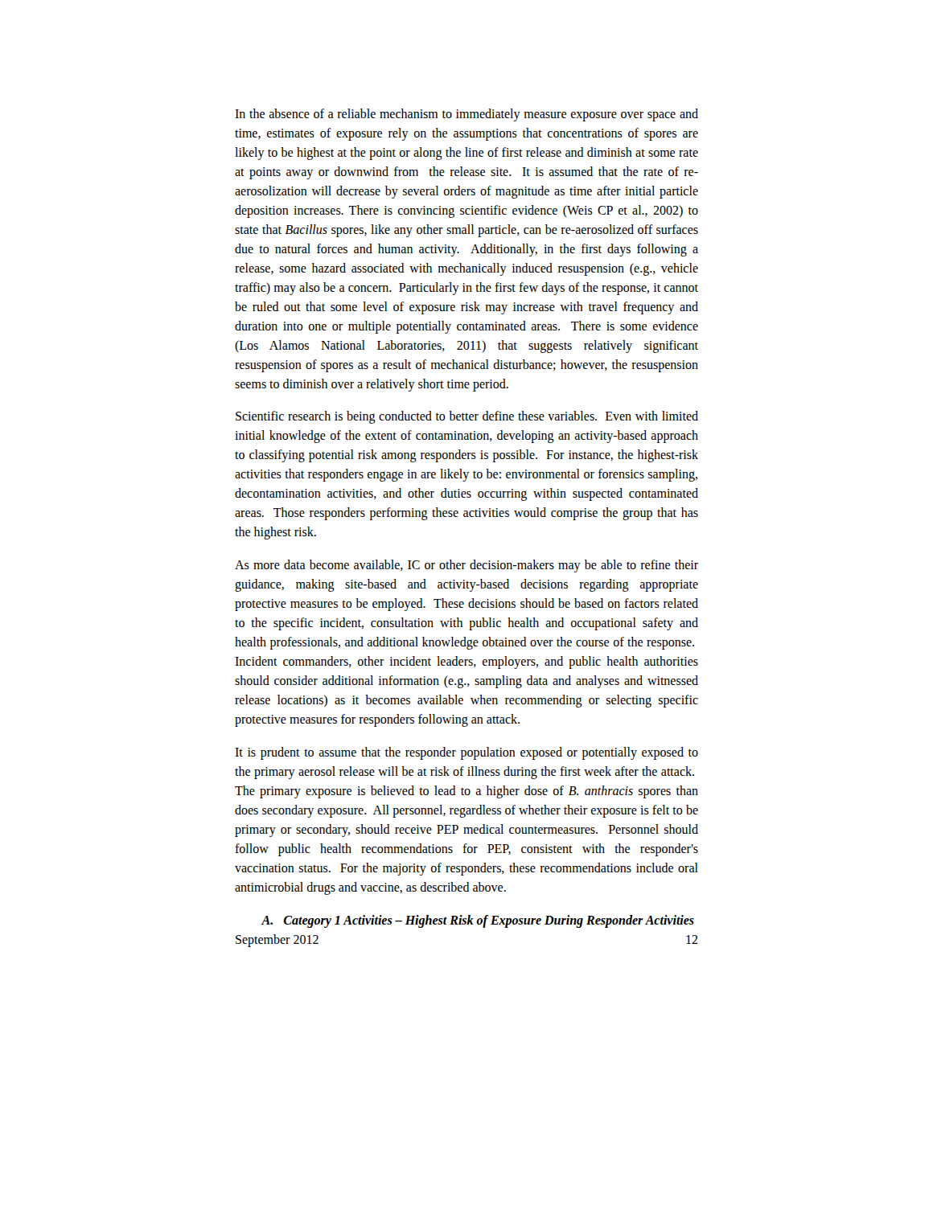In the absence of a reliable mechanism to immediately measure exposure over space and time, estimates of exposure rely on the assumptions that concentrations of spores are likely to be highest at the point or along the line of first release and diminish at some rate at points away or downwind from the release site. It is assumed that the rate of re-aerosolization will decrease by several orders of magnitude as time after initial particle deposition increases. There is convincing scientific evidence (Weis CP et al., 2002) to state that Bacillus spores, like any other small particle, can be re-aerosolized off surfaces due to natural forces and human activity. Additionally, in the first days following a release, some hazard associated with mechanically induced resuspension (e.g., vehicle traffic) may also be a concern. Particularly in the first few days of the response, it cannot be ruled out that some level of exposure risk may increase with travel frequency and duration into one or multiple potentially contaminated areas. There is some evidence (Los Alamos National Laboratories, 2011) that suggests relatively significant resuspension of spores as a result of mechanical disturbance; however, the resuspension seems to diminish over a relatively short time period.
Scientific research is being conducted to better define these variables. Even with limited initial knowledge of the extent of contamination, developing an activity-based approach to classifying potential risk among responders is possible. For instance, the highest-risk activities that responders engage in are likely to be: environmental or forensics sampling, decontamination activities, and other duties occurring within suspected contaminated areas. Those responders performing these activities would comprise the group that has the highest risk.
As more data become available, IC or other decision-makers may be able to refine their guidance, making site-based and activity-based decisions regarding appropriate protective measures to be employed. These decisions should be based on factors related to the specific incident, consultation with public health and occupational safety and health professionals, and additional knowledge obtained over the course of the response. Incident commanders, other incident leaders, employers, and public health authorities should consider additional information (e.g., sampling data and analyses and witnessed release locations) as it becomes available when recommending or selecting specific protective measures for responders following an attack.
It is prudent to assume that the responder population exposed or potentially exposed to the primary aerosol release will be at risk of illness during the first week after the attack. The primary exposure is believed to lead to a higher dose of B. anthracis spores than does secondary exposure. All personnel, regardless of whether their exposure is felt to be primary or secondary, should receive PEP medical countermeasures. Personnel should follow public health recommendations for PEP, consistent with the responder's vaccination status. For the majority of responders, these recommendations include oral antimicrobial drugs and vaccine, as described above.
A. Category 1 Activities – Highest Risk of Exposure During Responder Activities
September 2012 12